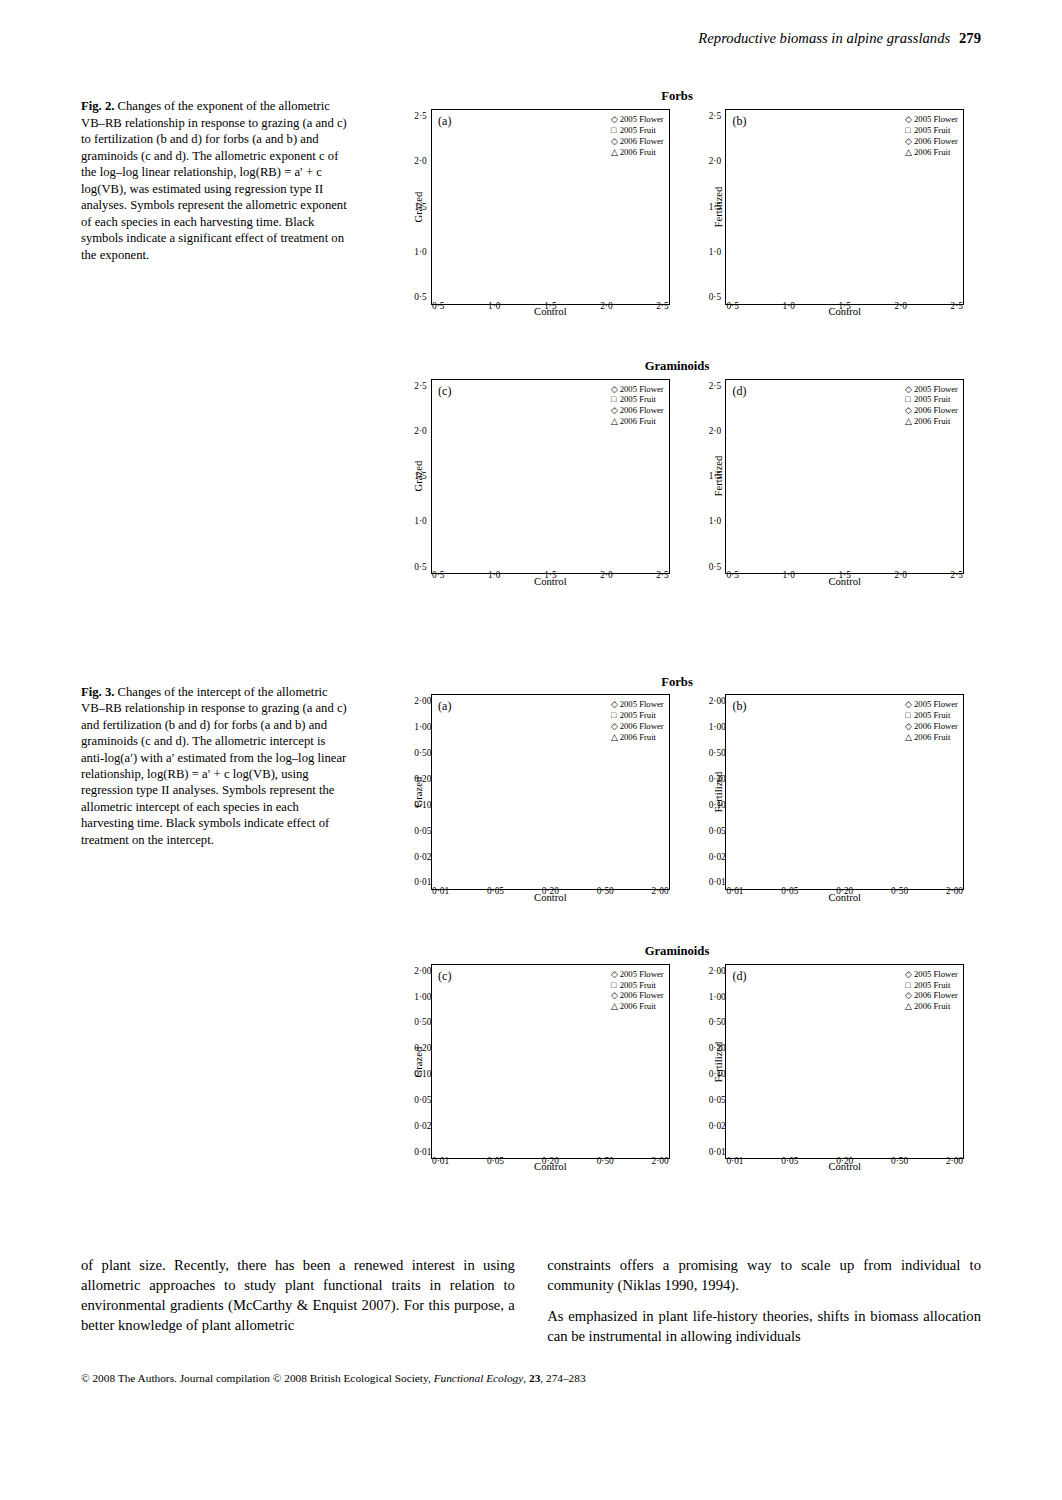Reproductive biomass in alpine grasslands 279
Fig. 2. Changes of the exponent of the allometric VB–RB relationship in response to grazing (a and c) to fertilization (b and d) for forbs (a and b) and graminoids (c and d). The allometric exponent c of the log–log linear relationship, log(RB) = a′ + c log(VB), was estimated using regression type II analyses. Symbols represent the allometric exponent of each species in each harvesting time. Black symbols indicate a significant effect of treatment on the exponent.
Forbs
(a)
◇2005 Flower
□2005 Fruit
◇2006 Flower
△2006 Fruit
Grazed
2·52·01·51·00·5
0·51·01·52·02·5
Control
(b)
◇2005 Flower
□2005 Fruit
◇2006 Flower
△2006 Fruit
Fertilized
2·52·01·51·00·5
0·51·01·52·02·5
Control
Graminoids
(c)
◇2005 Flower
□2005 Fruit
◇2006 Flower
△2006 Fruit
Grazed
2·52·01·51·00·5
0·51·01·52·02·5
Control
(d)
◇2005 Flower
□2005 Fruit
◇2006 Flower
△2006 Fruit
Fertilized
2·52·01·51·00·5
0·51·01·52·02·5
Control
Fig. 3. Changes of the intercept of the allometric VB–RB relationship in response to grazing (a and c) and fertilization (b and d) for forbs (a and b) and graminoids (c and d). The allometric intercept is anti-log(a′) with a′ estimated from the log–log linear relationship, log(RB) = a′ + c log(VB), using regression type II analyses. Symbols represent the allometric intercept of each species in each harvesting time. Black symbols indicate effect of treatment on the intercept.
Forbs
(a)
◇2005 Flower
□2005 Fruit
◇2006 Flower
△2006 Fruit
Grazed
2·001·000·500·200·100·050·020·01
0·010·050·200·502·00
Control
(b)
◇2005 Flower
□2005 Fruit
◇2006 Flower
△2006 Fruit
Fertilized
2·001·000·500·200·100·050·020·01
0·010·050·200·502·00
Control
Graminoids
(c)
◇2005 Flower
□2005 Fruit
◇2006 Flower
△2006 Fruit
Grazed
2·001·000·500·200·100·050·020·01
0·010·050·200·502·00
Control
(d)
◇2005 Flower
□2005 Fruit
◇2006 Flower
△2006 Fruit
Fertilized
2·001·000·500·200·100·050·020·01
0·010·050·200·502·00
Control
of plant size. Recently, there has been a renewed interest in using allometric approaches to study plant functional traits in relation to environmental gradients (McCarthy & Enquist 2007). For this purpose, a better knowledge of plant allometric
constraints offers a promising way to scale up from individual to community (Niklas 1990, 1994).
As emphasized in plant life-history theories, shifts in biomass allocation can be instrumental in allowing individuals
© 2008 The Authors. Journal compilation © 2008 British Ecological Society, Functional Ecology, 23, 274–283